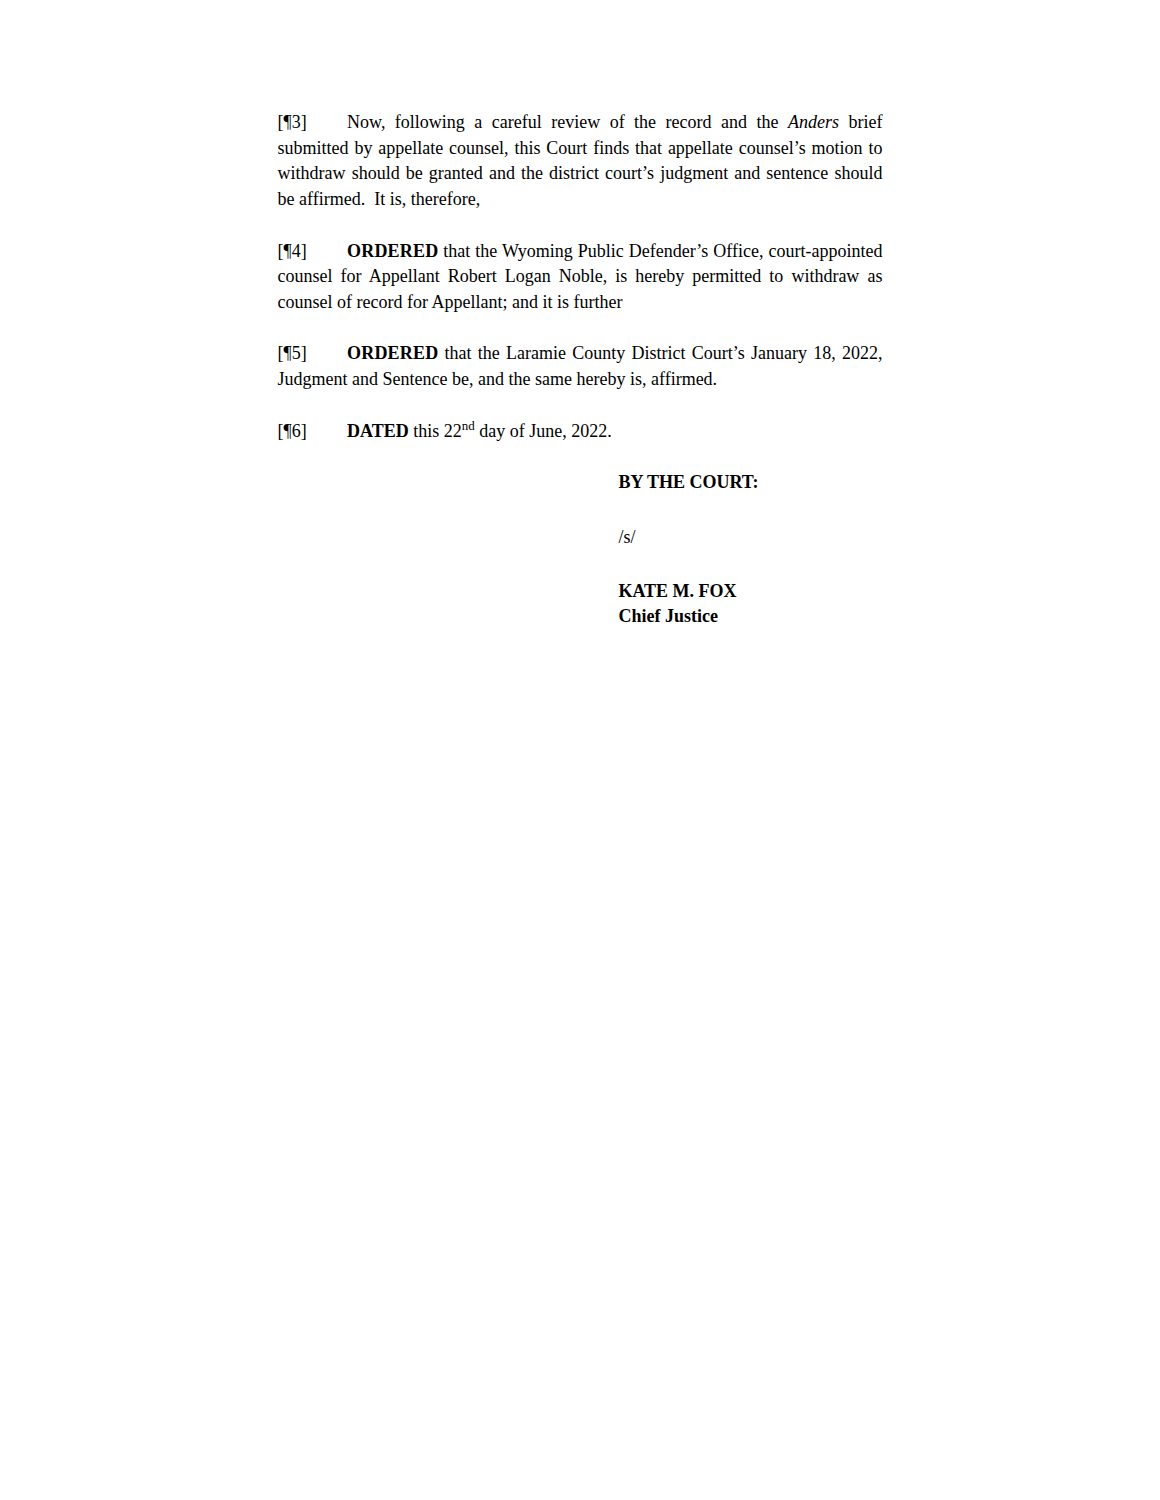[¶3] Now, following a careful review of the record and the Anders brief submitted by appellate counsel, this Court finds that appellate counsel’s motion to withdraw should be granted and the district court’s judgment and sentence should be affirmed. It is, therefore,
[¶4] ORDERED that the Wyoming Public Defender’s Office, court-appointed counsel for Appellant Robert Logan Noble, is hereby permitted to withdraw as counsel of record for Appellant; and it is further
[¶5] ORDERED that the Laramie County District Court’s January 18, 2022, Judgment and Sentence be, and the same hereby is, affirmed.
[¶6] DATED this 22nd day of June, 2022.
BY THE COURT:
/s/
KATE M. FOX
Chief Justice